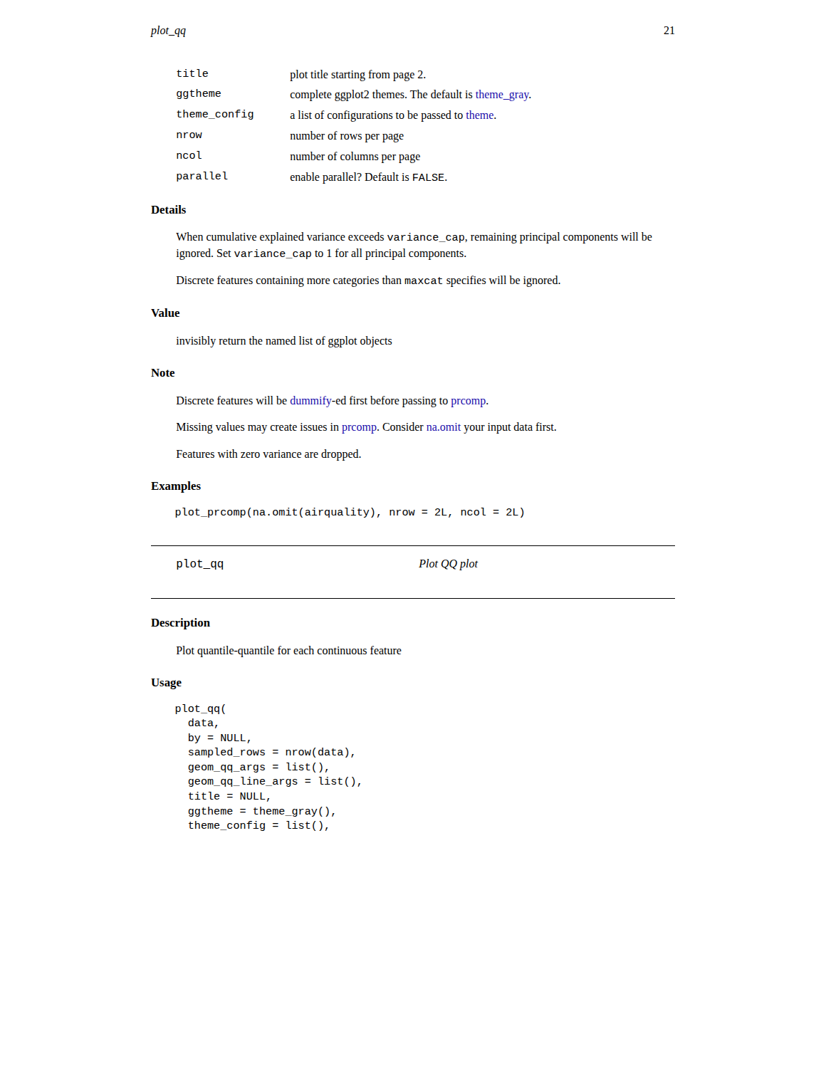plot_qq 21
title
plot title starting from page 2.
ggtheme
complete ggplot2 themes. The default is theme_gray.
theme_config
a list of configurations to be passed to theme.
nrow
number of rows per page
ncol
number of columns per page
parallel
enable parallel? Default is FALSE.
Details
When cumulative explained variance exceeds variance_cap, remaining principal components will be ignored. Set variance_cap to 1 for all principal components.
Discrete features containing more categories than maxcat specifies will be ignored.
Value
invisibly return the named list of ggplot objects
Note
Discrete features will be dummify-ed first before passing to prcomp.
Missing values may create issues in prcomp. Consider na.omit your input data first.
Features with zero variance are dropped.
Examples
plot_prcomp(na.omit(airquality), nrow = 2L, ncol = 2L)
plot_qq Plot QQ plot
Description
Plot quantile-quantile for each continuous feature
Usage
plot_qq(
  data,
  by = NULL,
  sampled_rows = nrow(data),
  geom_qq_args = list(),
  geom_qq_line_args = list(),
  title = NULL,
  ggtheme = theme_gray(),
  theme_config = list(),